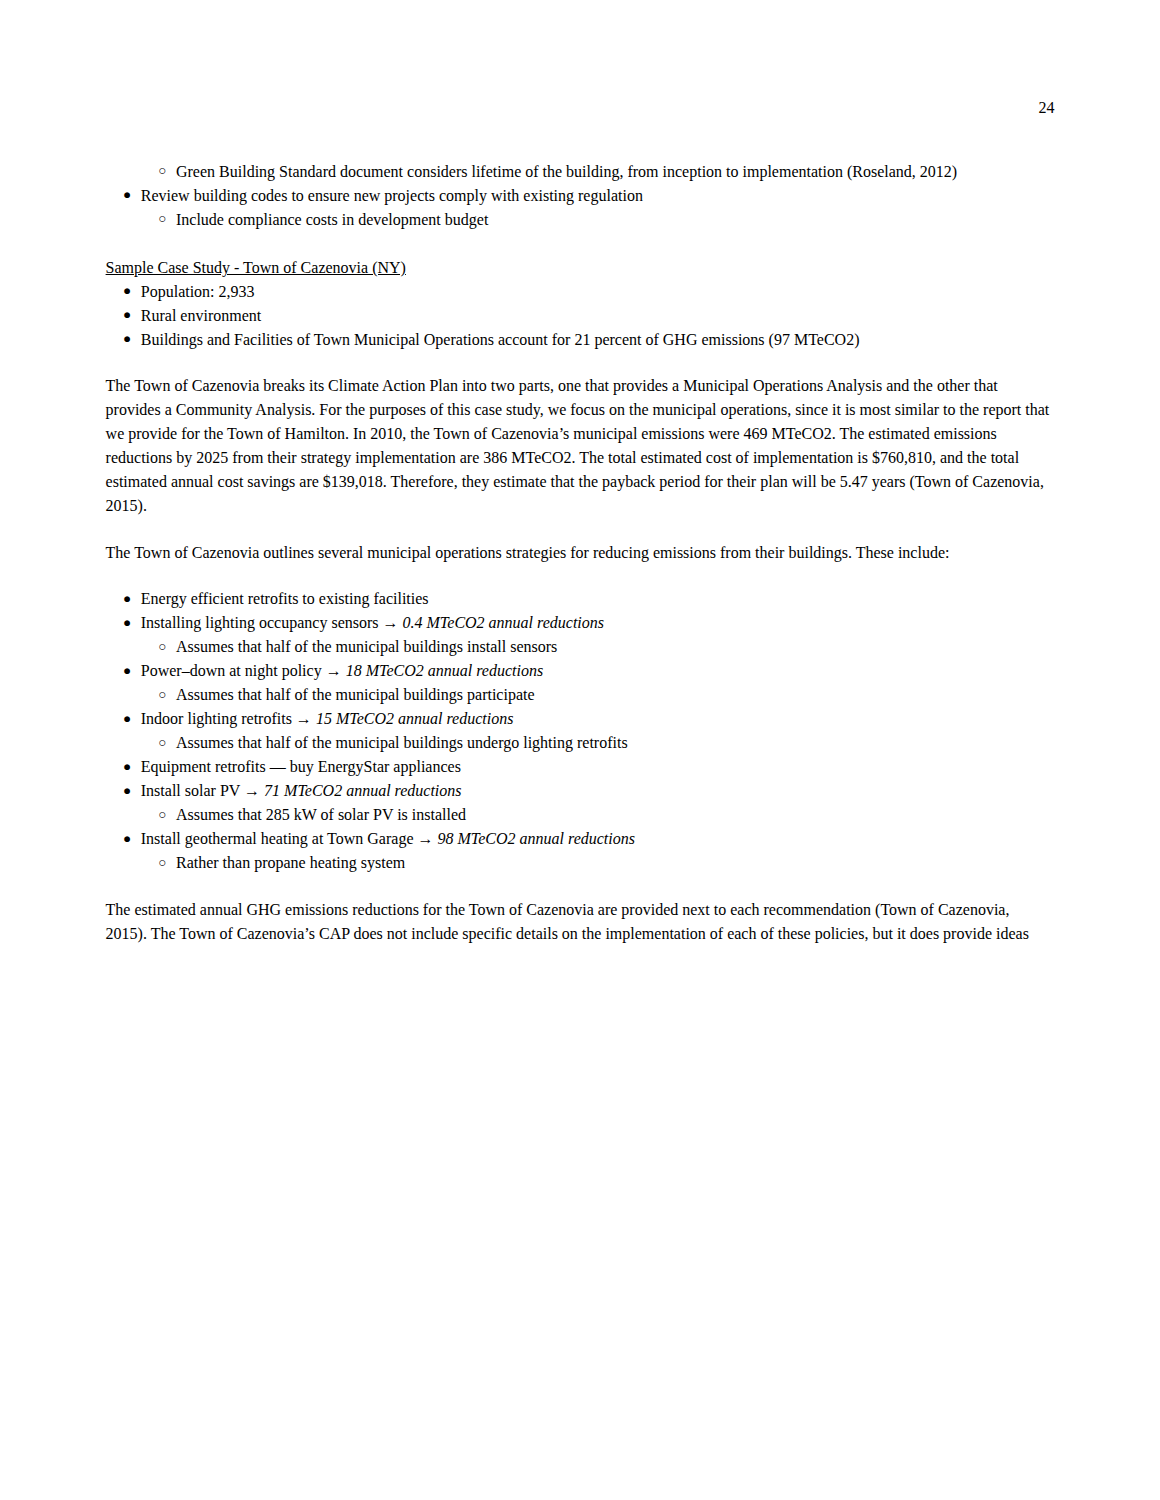24
Green Building Standard document considers lifetime of the building, from inception to implementation (Roseland, 2012)
Review building codes to ensure new projects comply with existing regulation
Include compliance costs in development budget
Sample Case Study - Town of Cazenovia (NY)
Population: 2,933
Rural environment
Buildings and Facilities of Town Municipal Operations account for 21 percent of GHG emissions (97 MTeCO2)
The Town of Cazenovia breaks its Climate Action Plan into two parts, one that provides a Municipal Operations Analysis and the other that provides a Community Analysis. For the purposes of this case study, we focus on the municipal operations, since it is most similar to the report that we provide for the Town of Hamilton. In 2010, the Town of Cazenovia’s municipal emissions were 469 MTeCO2. The estimated emissions reductions by 2025 from their strategy implementation are 386 MTeCO2. The total estimated cost of implementation is $760,810, and the total estimated annual cost savings are $139,018. Therefore, they estimate that the payback period for their plan will be 5.47 years (Town of Cazenovia, 2015).
The Town of Cazenovia outlines several municipal operations strategies for reducing emissions from their buildings. These include:
Energy efficient retrofits to existing facilities
Installing lighting occupancy sensors → 0.4 MTeCO2 annual reductions
Assumes that half of the municipal buildings install sensors
Power–down at night policy → 18 MTeCO2 annual reductions
Assumes that half of the municipal buildings participate
Indoor lighting retrofits → 15 MTeCO2 annual reductions
Assumes that half of the municipal buildings undergo lighting retrofits
Equipment retrofits — buy EnergyStar appliances
Install solar PV → 71 MTeCO2 annual reductions
Assumes that 285 kW of solar PV is installed
Install geothermal heating at Town Garage → 98 MTeCO2 annual reductions
Rather than propane heating system
The estimated annual GHG emissions reductions for the Town of Cazenovia are provided next to each recommendation (Town of Cazenovia, 2015). The Town of Cazenovia’s CAP does not include specific details on the implementation of each of these policies, but it does provide ideas